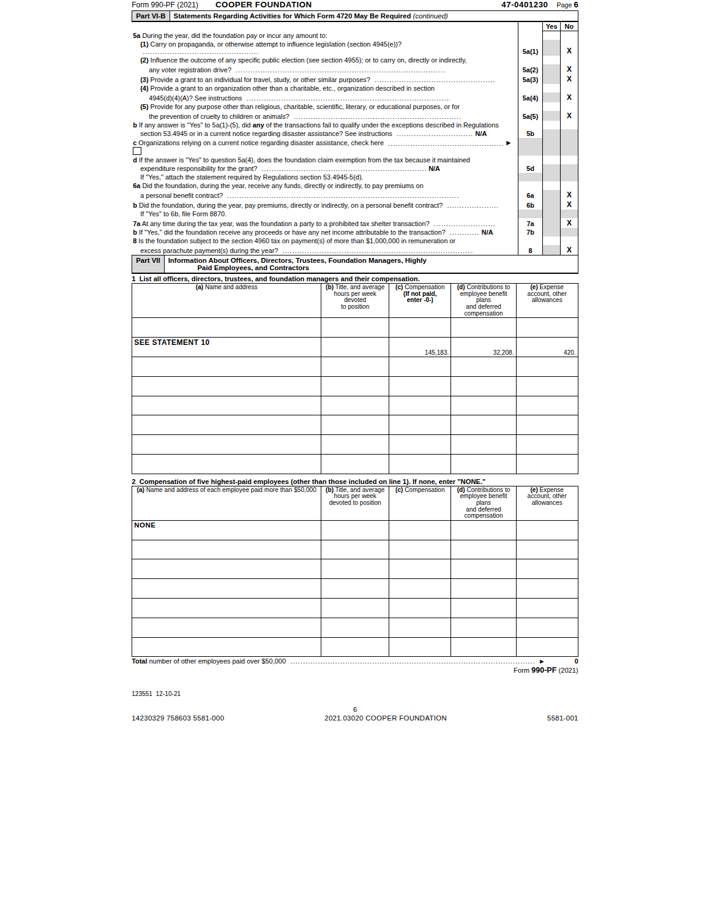Form 990-PF (2021) COOPER FOUNDATION 47-0401230 Page 6
Part VI-B
Statements Regarding Activities for Which Form 4720 May Be Required (continued)
| | | Yes | No |
| 5a During the year, did the foundation pay or incur any amount to: | | | |
| (1) Carry on propaganda, or otherwise attempt to influence legislation (section 4945(e))? ................................................................................................. | 5a(1) | | X |
| (2) Influence the outcome of any specific public election (see section 4955); or to carry on, directly or indirectly, | | | |
| any voter registration drive? ......................................................................................................................... | 5a(2) | | X |
| (3) Provide a grant to an individual for travel, study, or other similar purposes? .............................................................. | 5a(3) | | X |
| (4) Provide a grant to an organization other than a charitable, etc., organization described in section | | | |
| 4945(d)(4)(A)? See instructions ..................................................................................................................... | 5a(4) | | X |
| (5) Provide for any purpose other than religious, charitable, scientific, literary, or educational purposes, or for | | | |
| the prevention of cruelty to children or animals? ......................................................................................... | 5a(5) | | X |
| b If any answer is "Yes" to 5a(1)-(5), did any of the transactions fail to qualify under the exceptions described in Regulations | | | |
| section 53.4945 or in a current notice regarding disaster assistance? See instructions ......................................... N/A | 5b | | |
| c Organizations relying on a current notice regarding disaster assistance, check here ................................................. ► | | | |
| d If the answer is "Yes" to question 5a(4), does the foundation claim exemption from the tax because it maintained | | | |
| expenditure responsibility for the grant? ................................................................................................. N/A | 5d | | |
| If "Yes," attach the statement required by Regulations section 53.4945-5(d). | | | |
| 6a Did the foundation, during the year, receive any funds, directly or indirectly, to pay premiums on | | | |
| a personal benefit contract? ......................................................................................................................... | 6a | | X |
| b Did the foundation, during the year, pay premiums, directly or indirectly, on a personal benefit contract? ..................... | 6b | | X |
| If "Yes" to 6b, file Form 8870. | | | |
| 7a At any time during the tax year, was the foundation a party to a prohibited tax shelter transaction? ......................... | 7a | | X |
| b If "Yes," did the foundation receive any proceeds or have any net income attributable to the transaction? ................. N/A | 7b | | |
| 8 Is the foundation subject to the section 4960 tax on payment(s) of more than $1,000,000 in remuneration or | | | |
| excess parachute payment(s) during the year? ......................................................................................... | 8 | | X |
Part VII
Information About Officers, Directors, Trustees, Foundation Managers, Highly
Paid Employees, and Contractors
1 List all officers, directors, trustees, and foundation managers and their compensation.
| (a) Name and address | (b) Title, and average hours per week devoted to position | (c) Compensation (If not paid, enter -0-) | (d) Contributions to employee benefit plans and deferred compensation | (e) Expense account, other allowances |
| --- | --- | --- | --- | --- |
| SEE STATEMENT 10 | | 145,183. | 32,208. | 420. |
2 Compensation of five highest-paid employees (other than those included on line 1). If none, enter "NONE."
| (a) Name and address of each employee paid more than $50,000 | (b) Title, and average hours per week devoted to position | (c) Compensation | (d) Contributions to employee benefit plans and deferred compensation | (e) Expense account, other allowances |
| --- | --- | --- | --- | --- |
| NONE | | | | |
Total number of other employees paid over $50,000 ................................................................................................................................................. ► 0
Form 990-PF (2021)
123551 12-10-21
6
14230329 758603 5581-000 2021.03020 COOPER FOUNDATION 5581-001